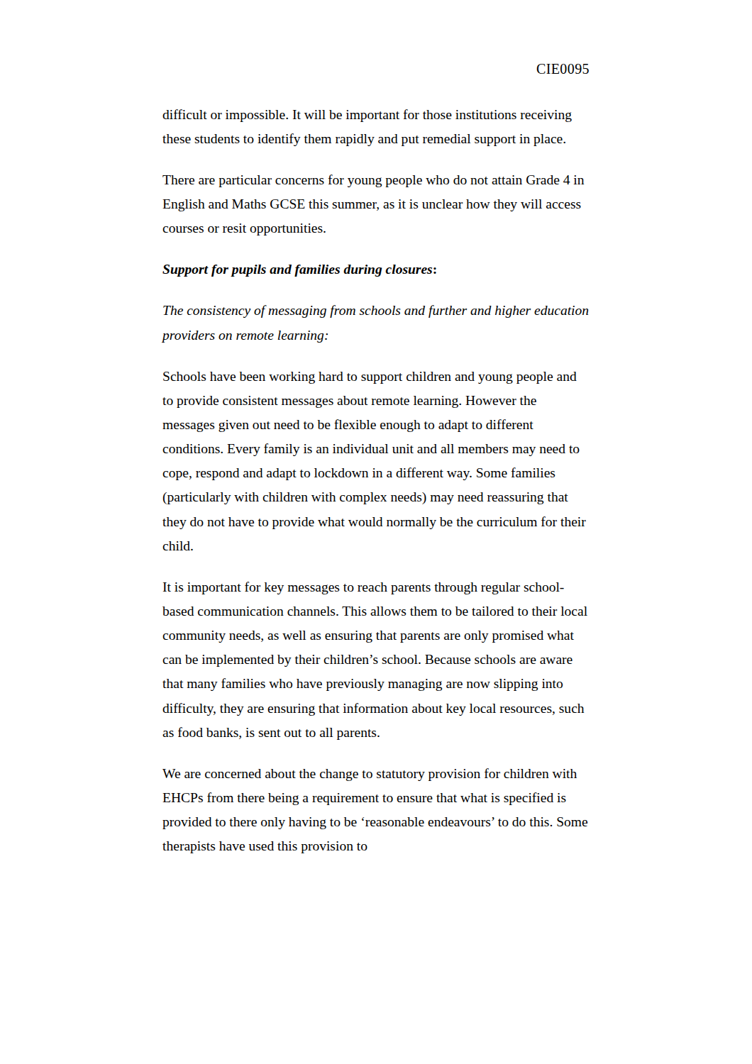CIE0095
difficult or impossible. It will be important for those institutions receiving these students to identify them rapidly and put remedial support in place.
There are particular concerns for young people who do not attain Grade 4 in English and Maths GCSE this summer, as it is unclear how they will access courses or resit opportunities.
Support for pupils and families during closures:
The consistency of messaging from schools and further and higher education providers on remote learning:
Schools have been working hard to support children and young people and to provide consistent messages about remote learning. However the messages given out need to be flexible enough to adapt to different conditions. Every family is an individual unit and all members may need to cope, respond and adapt to lockdown in a different way. Some families (particularly with children with complex needs) may need reassuring that they do not have to provide what would normally be the curriculum for their child.
It is important for key messages to reach parents through regular school-based communication channels. This allows them to be tailored to their local community needs, as well as ensuring that parents are only promised what can be implemented by their children’s school. Because schools are aware that many families who have previously managing are now slipping into difficulty, they are ensuring that information about key local resources, such as food banks, is sent out to all parents.
We are concerned about the change to statutory provision for children with EHCPs from there being a requirement to ensure that what is specified is provided to there only having to be ‘reasonable endeavours’ to do this. Some therapists have used this provision to